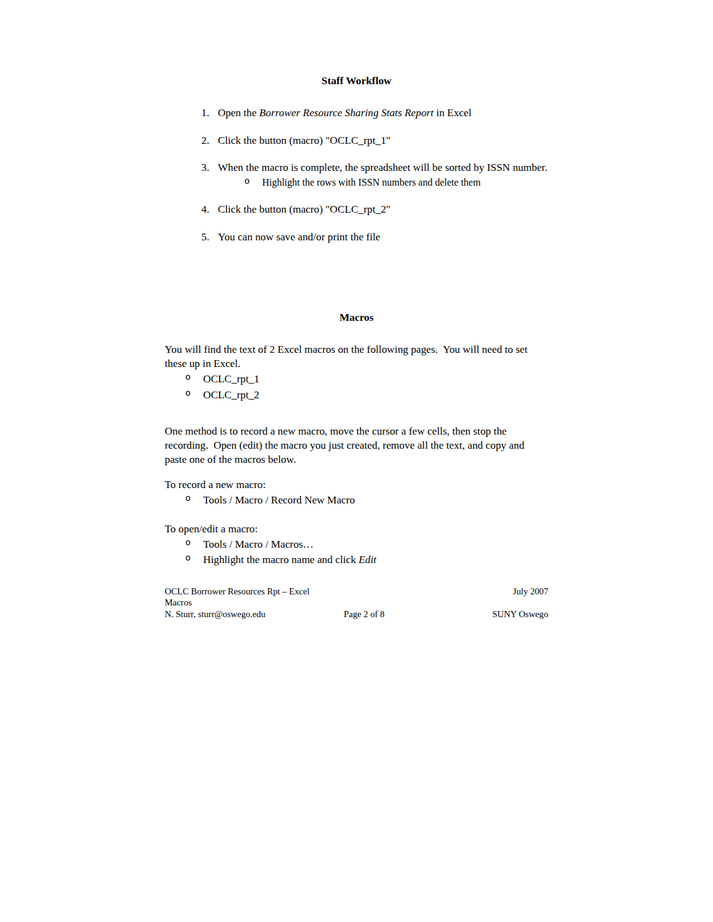Staff Workflow
Open the Borrower Resource Sharing Stats Report in Excel
Click the button (macro) "OCLC_rpt_1"
When the macro is complete, the spreadsheet will be sorted by ISSN number.
Highlight the rows with ISSN numbers and delete them
Click the button (macro) "OCLC_rpt_2"
You can now save and/or print the file
Macros
You will find the text of 2 Excel macros on the following pages. You will need to set these up in Excel.
OCLC_rpt_1
OCLC_rpt_2
One method is to record a new macro, move the cursor a few cells, then stop the recording. Open (edit) the macro you just created, remove all the text, and copy and paste one of the macros below.
To record a new macro:
Tools / Macro / Record New Macro
To open/edit a macro:
Tools / Macro / Macros…
Highlight the macro name and click Edit
| OCLC Borrower Resources Rpt – Excel Macros | | July 2007 |
| N. Sturr, sturr@oswego.edu | Page 2 of 8 | SUNY Oswego |